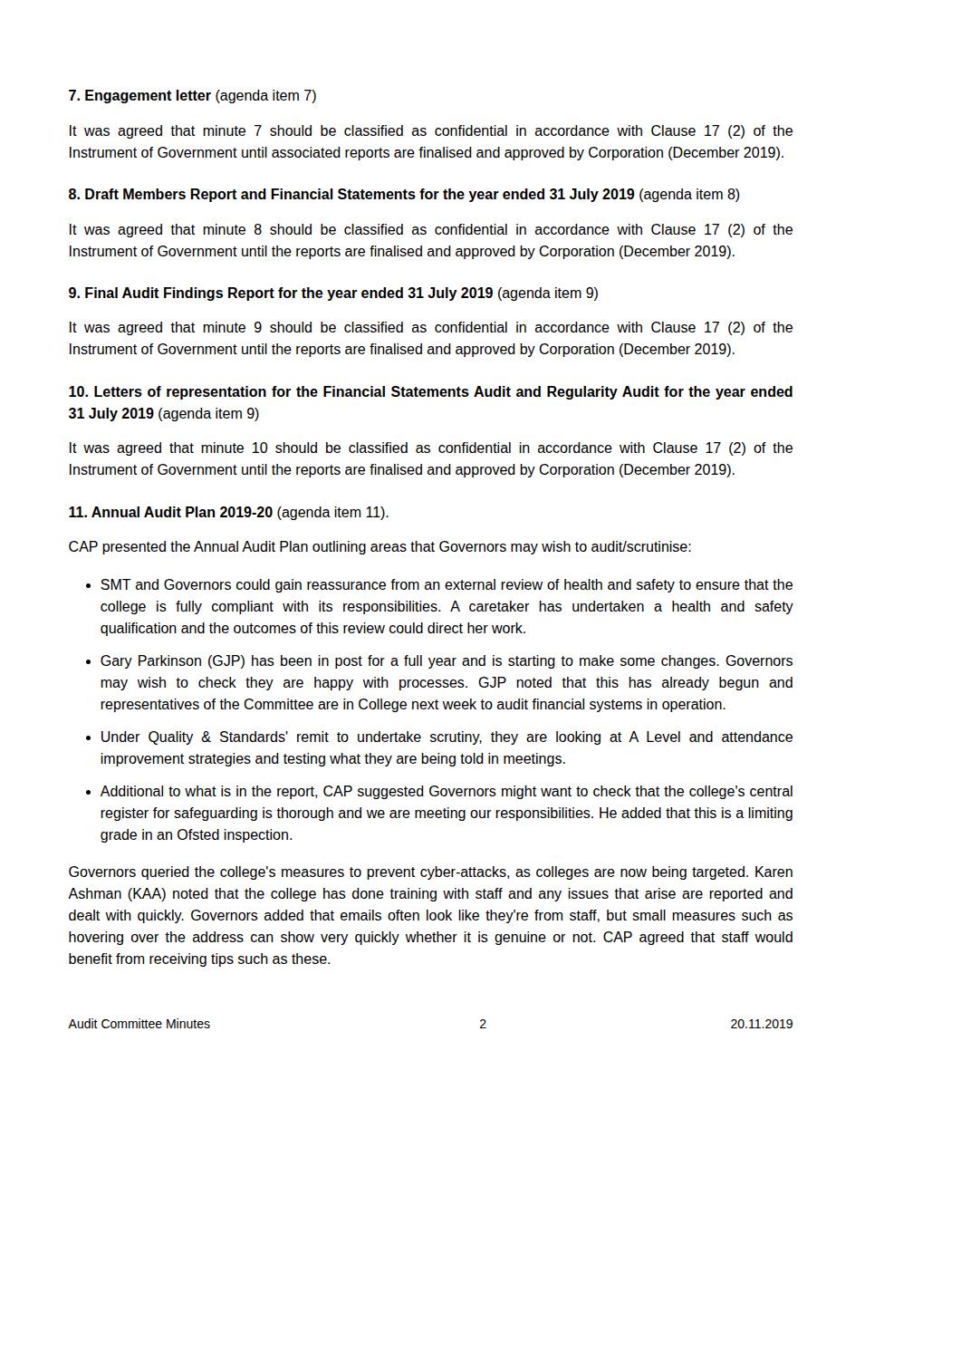7. Engagement letter (agenda item 7)
It was agreed that minute 7 should be classified as confidential in accordance with Clause 17 (2) of the Instrument of Government until associated reports are finalised and approved by Corporation (December 2019).
8. Draft Members Report and Financial Statements for the year ended 31 July 2019 (agenda item 8)
It was agreed that minute 8 should be classified as confidential in accordance with Clause 17 (2) of the Instrument of Government until the reports are finalised and approved by Corporation (December 2019).
9. Final Audit Findings Report for the year ended 31 July 2019 (agenda item 9)
It was agreed that minute 9 should be classified as confidential in accordance with Clause 17 (2) of the Instrument of Government until the reports are finalised and approved by Corporation (December 2019).
10. Letters of representation for the Financial Statements Audit and Regularity Audit for the year ended 31 July 2019 (agenda item 9)
It was agreed that minute 10 should be classified as confidential in accordance with Clause 17 (2) of the Instrument of Government until the reports are finalised and approved by Corporation (December 2019).
11. Annual Audit Plan 2019-20 (agenda item 11).
CAP presented the Annual Audit Plan outlining areas that Governors may wish to audit/scrutinise:
SMT and Governors could gain reassurance from an external review of health and safety to ensure that the college is fully compliant with its responsibilities. A caretaker has undertaken a health and safety qualification and the outcomes of this review could direct her work.
Gary Parkinson (GJP) has been in post for a full year and is starting to make some changes. Governors may wish to check they are happy with processes. GJP noted that this has already begun and representatives of the Committee are in College next week to audit financial systems in operation.
Under Quality & Standards' remit to undertake scrutiny, they are looking at A Level and attendance improvement strategies and testing what they are being told in meetings.
Additional to what is in the report, CAP suggested Governors might want to check that the college's central register for safeguarding is thorough and we are meeting our responsibilities. He added that this is a limiting grade in an Ofsted inspection.
Governors queried the college's measures to prevent cyber-attacks, as colleges are now being targeted. Karen Ashman (KAA) noted that the college has done training with staff and any issues that arise are reported and dealt with quickly. Governors added that emails often look like they're from staff, but small measures such as hovering over the address can show very quickly whether it is genuine or not. CAP agreed that staff would benefit from receiving tips such as these.
Audit Committee Minutes
2
20.11.2019